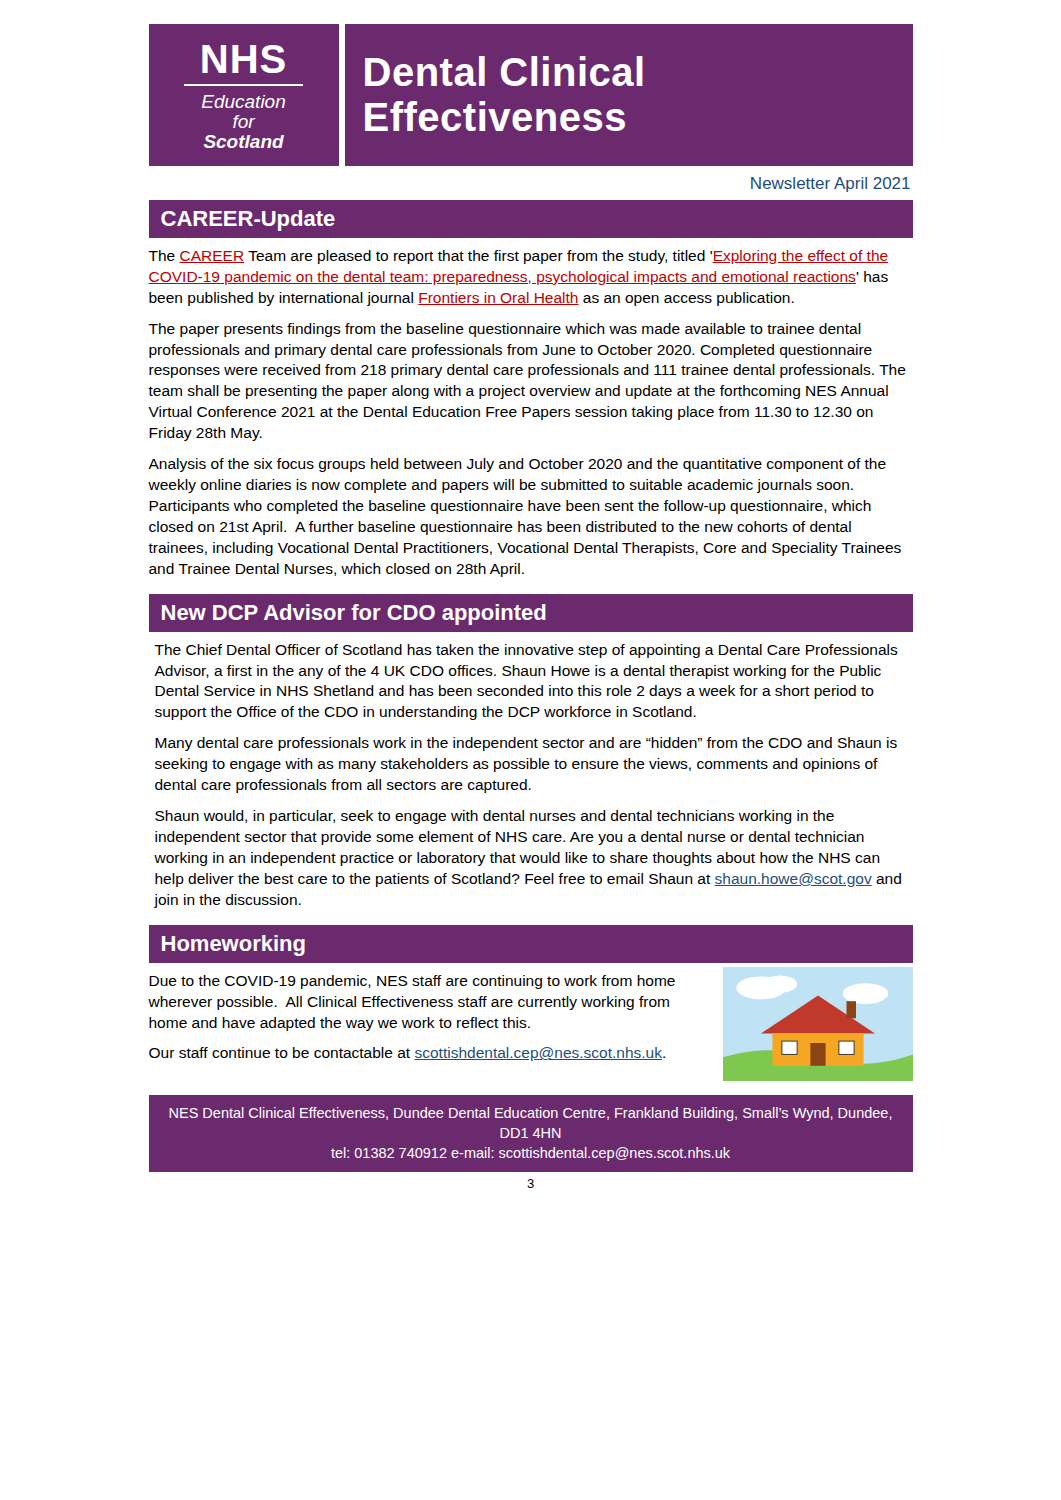NHS
Education
for
Scotland
Dental Clinical Effectiveness
Newsletter April 2021
CAREER-Update
The CAREER Team are pleased to report that the first paper from the study, titled 'Exploring the effect of the COVID-19 pandemic on the dental team: preparedness, psychological impacts and emotional reactions' has been published by international journal Frontiers in Oral Health as an open access publication.
The paper presents findings from the baseline questionnaire which was made available to trainee dental professionals and primary dental care professionals from June to October 2020. Completed questionnaire responses were received from 218 primary dental care professionals and 111 trainee dental professionals. The team shall be presenting the paper along with a project overview and update at the forthcoming NES Annual Virtual Conference 2021 at the Dental Education Free Papers session taking place from 11.30 to 12.30 on Friday 28th May.
Analysis of the six focus groups held between July and October 2020 and the quantitative component of the weekly online diaries is now complete and papers will be submitted to suitable academic journals soon. Participants who completed the baseline questionnaire have been sent the follow-up questionnaire, which closed on 21st April. A further baseline questionnaire has been distributed to the new cohorts of dental trainees, including Vocational Dental Practitioners, Vocational Dental Therapists, Core and Speciality Trainees and Trainee Dental Nurses, which closed on 28th April.
New DCP Advisor for CDO appointed
The Chief Dental Officer of Scotland has taken the innovative step of appointing a Dental Care Professionals Advisor, a first in the any of the 4 UK CDO offices. Shaun Howe is a dental therapist working for the Public Dental Service in NHS Shetland and has been seconded into this role 2 days a week for a short period to support the Office of the CDO in understanding the DCP workforce in Scotland.
Many dental care professionals work in the independent sector and are “hidden” from the CDO and Shaun is seeking to engage with as many stakeholders as possible to ensure the views, comments and opinions of dental care professionals from all sectors are captured.
Shaun would, in particular, seek to engage with dental nurses and dental technicians working in the independent sector that provide some element of NHS care. Are you a dental nurse or dental technician working in an independent practice or laboratory that would like to share thoughts about how the NHS can help deliver the best care to the patients of Scotland? Feel free to email Shaun at shaun.howe@scot.gov and join in the discussion.
Homeworking
Due to the COVID-19 pandemic, NES staff are continuing to work from home wherever possible. All Clinical Effectiveness staff are currently working from home and have adapted the way we work to reflect this.
Our staff continue to be contactable at scottishdental.cep@nes.scot.nhs.uk.
NES Dental Clinical Effectiveness, Dundee Dental Education Centre, Frankland Building, Small’s Wynd, Dundee, DD1 4HN
tel: 01382 740912 e-mail: scottishdental.cep@nes.scot.nhs.uk
3